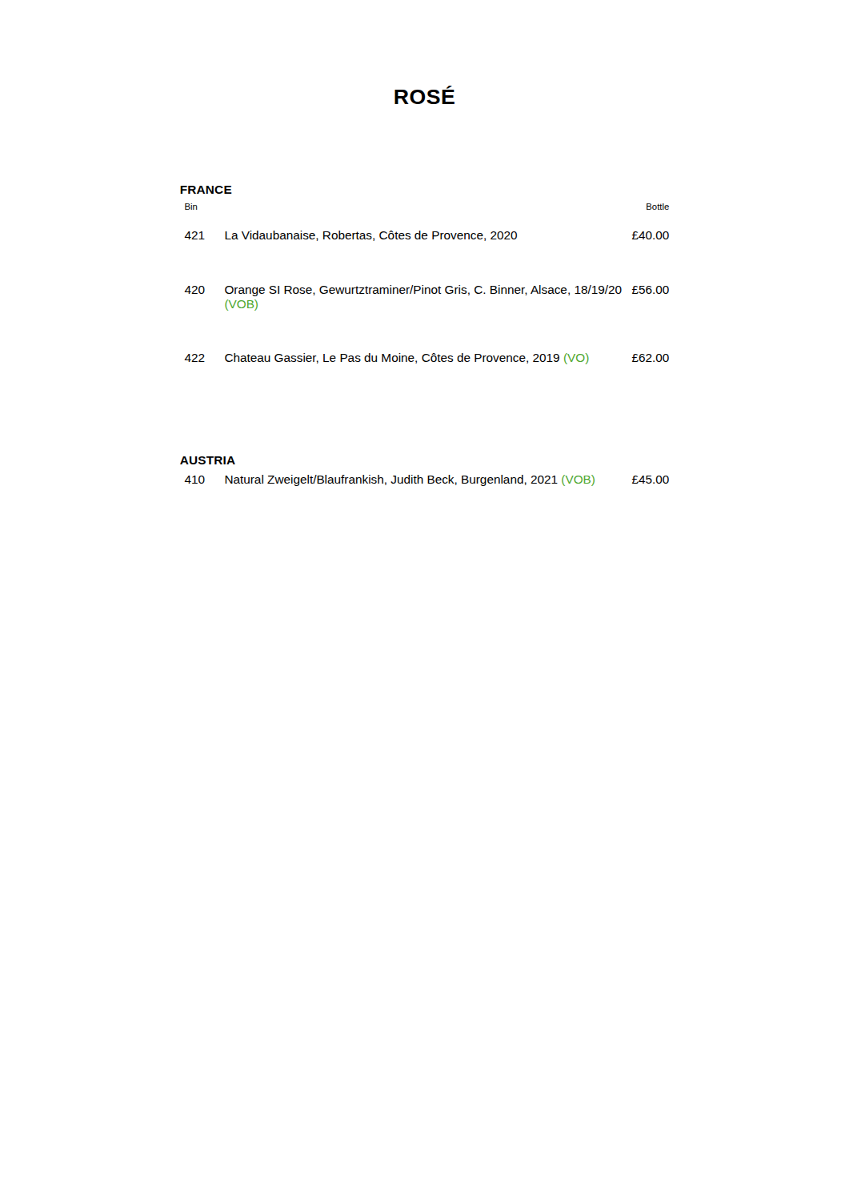ROSÉ
FRANCE
| Bin | | Bottle |
| 421 | La Vidaubanaise, Robertas, Côtes de Provence, 2020 | £40.00 |
| 420 | Orange SI Rose, Gewurtztraminer/Pinot Gris, C. Binner, Alsace, 18/19/20 (VOB) | £56.00 |
| 422 | Chateau Gassier, Le Pas du Moine, Côtes de Provence, 2019 (VO) | £62.00 |
AUSTRIA
| 410 | Natural Zweigelt/Blaufrankish, Judith Beck, Burgenland, 2021 (VOB) | £45.00 |